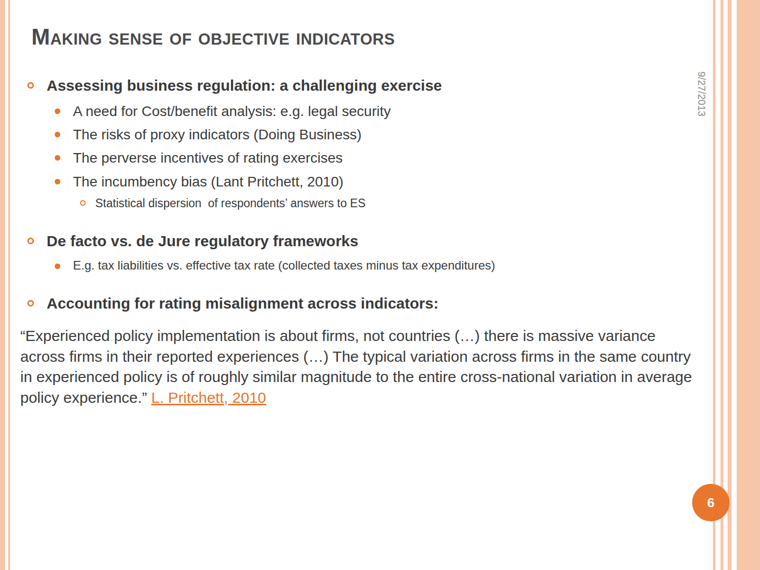Making sense of objective indicators
9/27/2013
Assessing business regulation: a challenging exercise
A need for Cost/benefit analysis: e.g. legal security
The risks of proxy indicators (Doing Business)
The perverse incentives of rating exercises
The incumbency bias (Lant Pritchett, 2010)
Statistical dispersion of respondents’ answers to ES
De facto vs. de Jure regulatory frameworks
E.g. tax liabilities vs. effective tax rate (collected taxes minus tax expenditures)
Accounting for rating misalignment across indicators:
“Experienced policy implementation is about firms, not countries (…) there is massive variance across firms in their reported experiences (…) The typical variation across firms in the same country in experienced policy is of roughly similar magnitude to the entire cross-national variation in average policy experience.” L. Pritchett, 2010
6